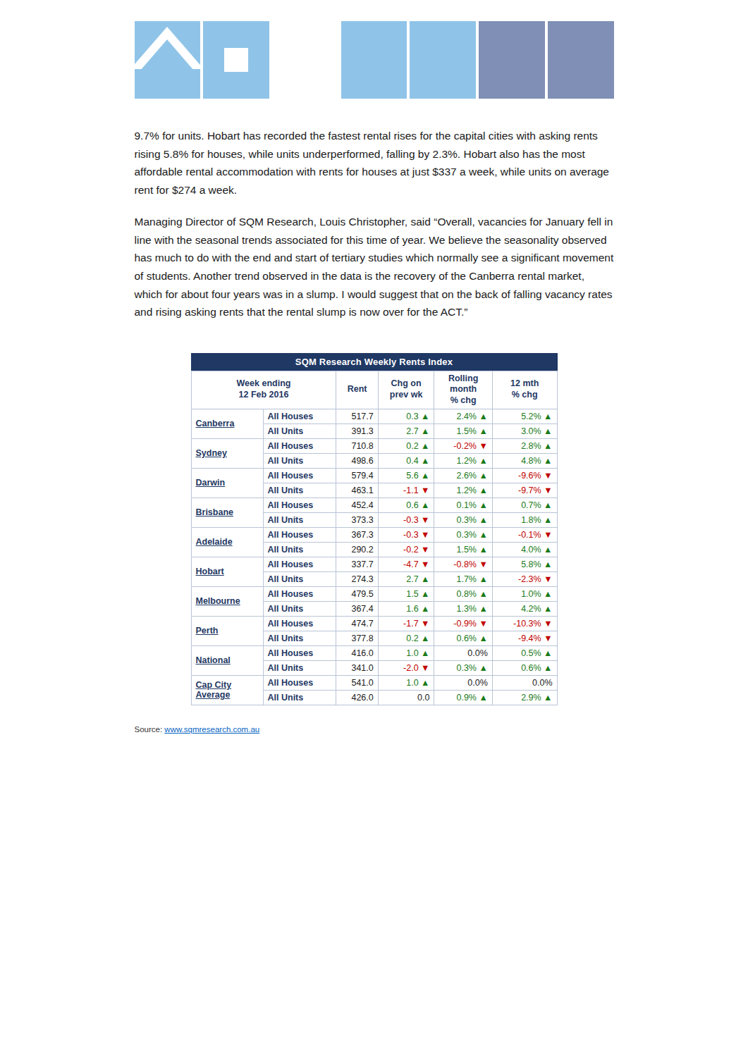9.7% for units. Hobart has recorded the fastest rental rises for the capital cities with asking rents rising 5.8% for houses, while units underperformed, falling by 2.3%. Hobart also has the most affordable rental accommodation with rents for houses at just $337 a week, while units on average rent for $274 a week.
Managing Director of SQM Research, Louis Christopher, said “Overall, vacancies for January fell in line with the seasonal trends associated for this time of year. We believe the seasonality observed has much to do with the end and start of tertiary studies which normally see a significant movement of students. Another trend observed in the data is the recovery of the Canberra rental market, which for about four years was in a slump. I would suggest that on the back of falling vacancy rates and rising asking rents that the rental slump is now over for the ACT.”
SQM Research Weekly Rents Index
| Week ending 12 Feb 2016 | Rent | Chg on prev wk | Rolling month % chg | 12 mth % chg |
| --- | --- | --- | --- | --- |
| Canberra | All Houses | 517.7 | 0.3 ▲ | 2.4% ▲ | 5.2% ▲ |
| All Units | 391.3 | 2.7 ▲ | 1.5% ▲ | 3.0% ▲ |
| Sydney | All Houses | 710.8 | 0.2 ▲ | -0.2% ▼ | 2.8% ▲ |
| All Units | 498.6 | 0.4 ▲ | 1.2% ▲ | 4.8% ▲ |
| Darwin | All Houses | 579.4 | 5.6 ▲ | 2.6% ▲ | -9.6% ▼ |
| All Units | 463.1 | -1.1 ▼ | 1.2% ▲ | -9.7% ▼ |
| Brisbane | All Houses | 452.4 | 0.6 ▲ | 0.1% ▲ | 0.7% ▲ |
| All Units | 373.3 | -0.3 ▼ | 0.3% ▲ | 1.8% ▲ |
| Adelaide | All Houses | 367.3 | -0.3 ▼ | 0.3% ▲ | -0.1% ▼ |
| All Units | 290.2 | -0.2 ▼ | 1.5% ▲ | 4.0% ▲ |
| Hobart | All Houses | 337.7 | -4.7 ▼ | -0.8% ▼ | 5.8% ▲ |
| All Units | 274.3 | 2.7 ▲ | 1.7% ▲ | -2.3% ▼ |
| Melbourne | All Houses | 479.5 | 1.5 ▲ | 0.8% ▲ | 1.0% ▲ |
| All Units | 367.4 | 1.6 ▲ | 1.3% ▲ | 4.2% ▲ |
| Perth | All Houses | 474.7 | -1.7 ▼ | -0.9% ▼ | -10.3% ▼ |
| All Units | 377.8 | 0.2 ▲ | 0.6% ▲ | -9.4% ▼ |
| National | All Houses | 416.0 | 1.0 ▲ | 0.0% | 0.5% ▲ |
| All Units | 341.0 | -2.0 ▼ | 0.3% ▲ | 0.6% ▲ |
| Cap City Average | All Houses | 541.0 | 1.0 ▲ | 0.0% | 0.0% |
| All Units | 426.0 | 0.0 | 0.9% ▲ | 2.9% ▲ |
Source: www.sqmresearch.com.au